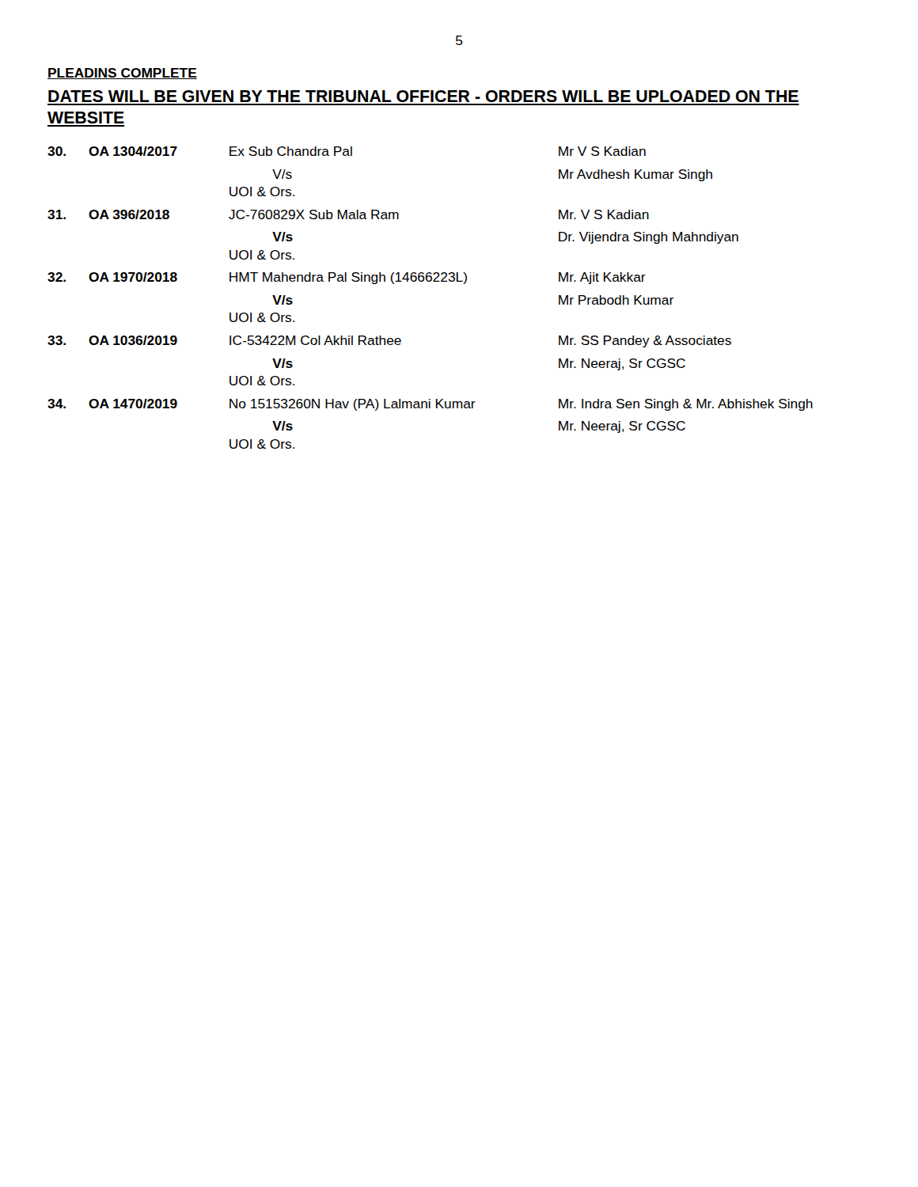5
PLEADINS COMPLETE
DATES WILL BE GIVEN BY THE TRIBUNAL OFFICER - ORDERS WILL BE UPLOADED ON THE WEBSITE
| 30. | OA 1304/2017 | Ex Sub Chandra Pal | Mr V S Kadian |
| | | V/s UOI & Ors. | Mr Avdhesh Kumar Singh |
| 31. | OA 396/2018 | JC-760829X Sub Mala Ram | Mr. V S Kadian |
| | | V/s UOI & Ors. | Dr. Vijendra Singh Mahndiyan |
| 32. | OA 1970/2018 | HMT Mahendra Pal Singh (14666223L) | Mr. Ajit Kakkar |
| | | V/s UOI & Ors. | Mr Prabodh Kumar |
| 33. | OA 1036/2019 | IC-53422M Col Akhil Rathee | Mr. SS Pandey & Associates |
| | | V/s UOI & Ors. | Mr. Neeraj, Sr CGSC |
| 34. | OA 1470/2019 | No 15153260N Hav (PA) Lalmani Kumar | Mr. Indra Sen Singh & Mr. Abhishek Singh |
| | | V/s UOI & Ors. | Mr. Neeraj, Sr CGSC |